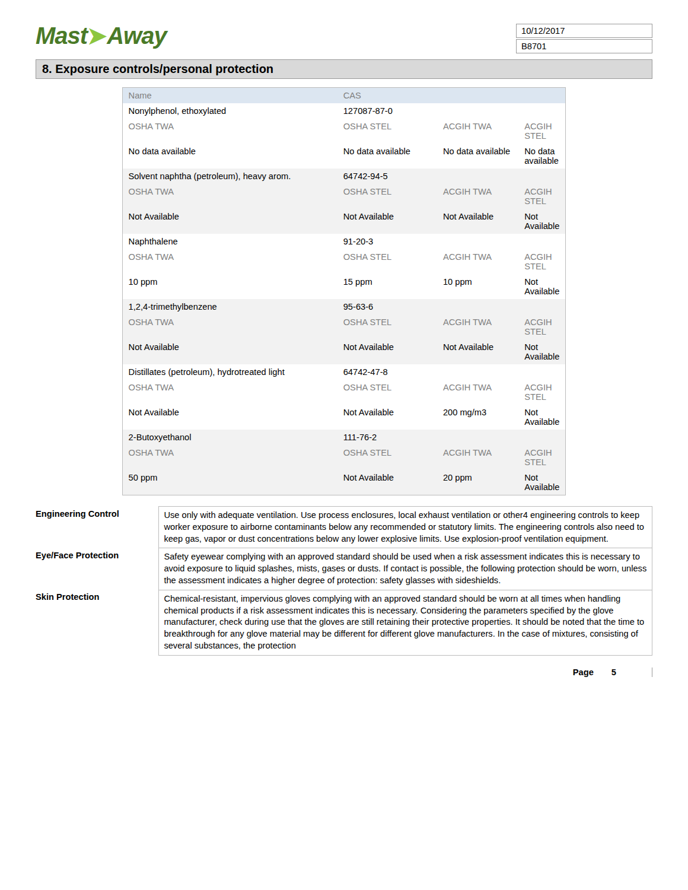Mast➤Away
10/12/2017
B8701
8. Exposure controls/personal protection
| Name | CAS |
| Nonylphenol, ethoxylated | 127087-87-0 |
| OSHA TWA | OSHA STEL | ACGIH TWA | ACGIH STEL |
| No data available | No data available | No data available | No data available |
| Solvent naphtha (petroleum), heavy arom. | 64742-94-5 |
| OSHA TWA | OSHA STEL | ACGIH TWA | ACGIH STEL |
| Not Available | Not Available | Not Available | Not Available |
| Naphthalene | 91-20-3 |
| OSHA TWA | OSHA STEL | ACGIH TWA | ACGIH STEL |
| 10 ppm | 15 ppm | 10 ppm | Not Available |
| 1,2,4-trimethylbenzene | 95-63-6 |
| OSHA TWA | OSHA STEL | ACGIH TWA | ACGIH STEL |
| Not Available | Not Available | Not Available | Not Available |
| Distillates (petroleum), hydrotreated light | 64742-47-8 |
| OSHA TWA | OSHA STEL | ACGIH TWA | ACGIH STEL |
| Not Available | Not Available | 200 mg/m3 | Not Available |
| 2-Butoxyethanol | 111-76-2 |
| OSHA TWA | OSHA STEL | ACGIH TWA | ACGIH STEL |
| 50 ppm | Not Available | 20 ppm | Not Available |
| Engineering Control | Use only with adequate ventilation. Use process enclosures, local exhaust ventilation or other4 engineering controls to keep worker exposure to airborne contaminants below any recommended or statutory limits. The engineering controls also need to keep gas, vapor or dust concentrations below any lower explosive limits. Use explosion-proof ventilation equipment. |
| Eye/Face Protection | Safety eyewear complying with an approved standard should be used when a risk assessment indicates this is necessary to avoid exposure to liquid splashes, mists, gases or dusts. If contact is possible, the following protection should be worn, unless the assessment indicates a higher degree of protection: safety glasses with sideshields. |
| Skin Protection | Chemical-resistant, impervious gloves complying with an approved standard should be worn at all times when handling chemical products if a risk assessment indicates this is necessary. Considering the parameters specified by the glove manufacturer, check during use that the gloves are still retaining their protective properties. It should be noted that the time to breakthrough for any glove material may be different for different glove manufacturers. In the case of mixtures, consisting of several substances, the protection |
Page 5